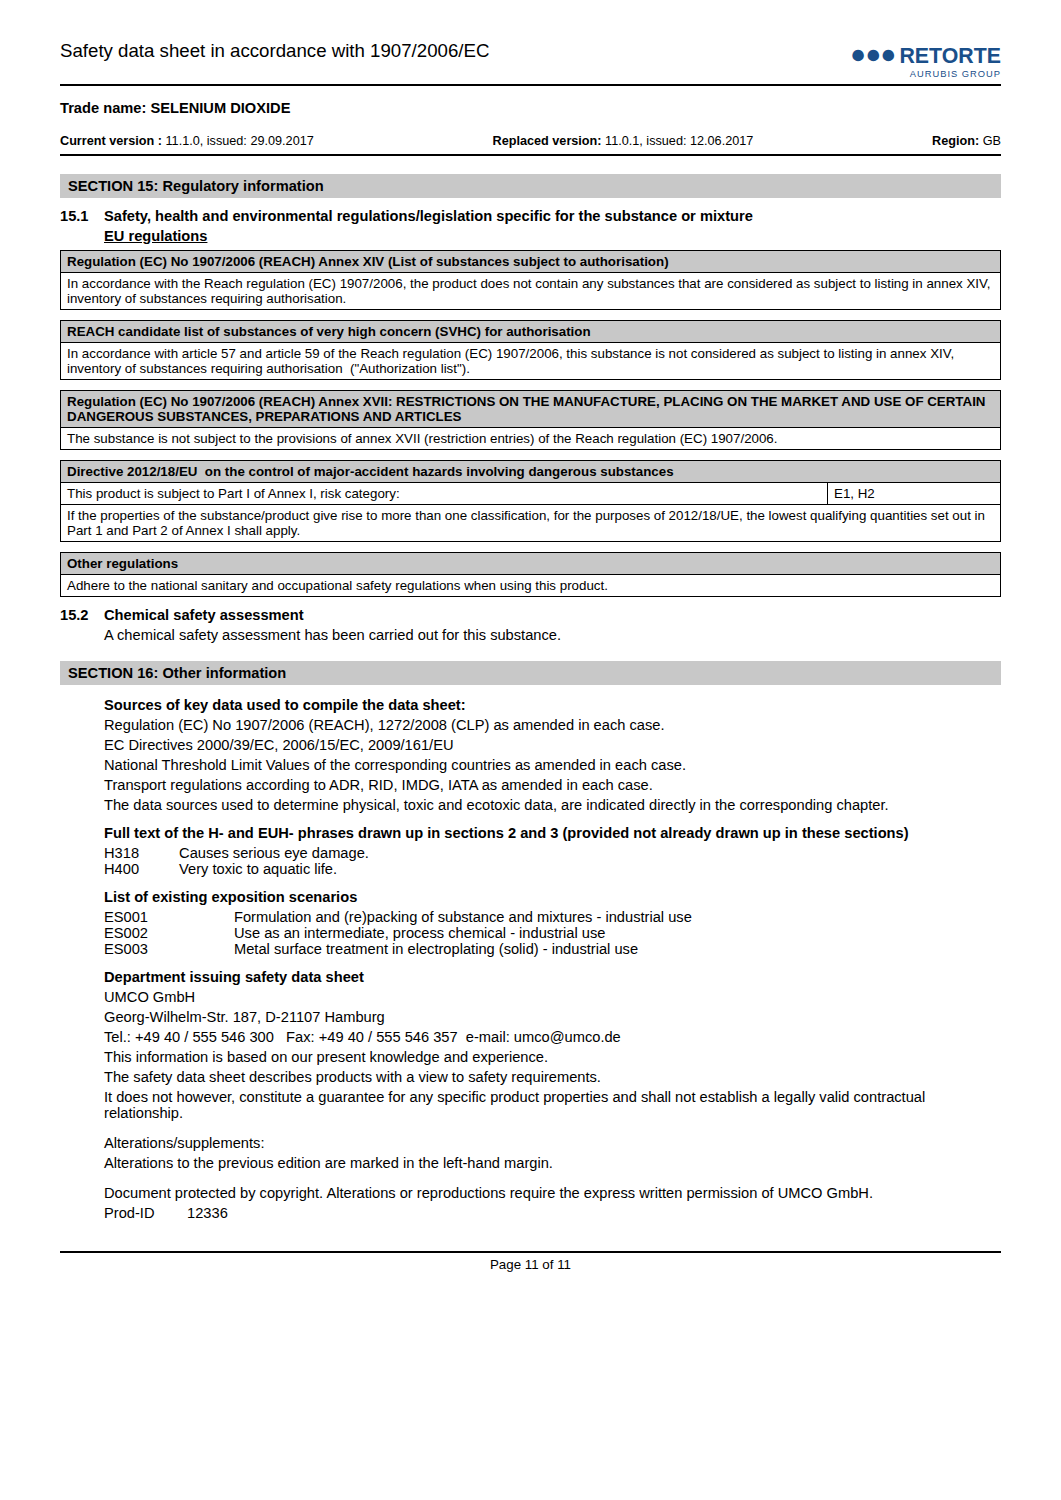Safety data sheet in accordance with 1907/2006/EC
●●● RETORTE
AURUBIS GROUP
Trade name: SELENIUM DIOXIDE
Current version : 11.1.0, issued: 29.09.2017
Replaced version: 11.0.1, issued: 12.06.2017
Region: GB
SECTION 15: Regulatory information
15.1
Safety, health and environmental regulations/legislation specific for the substance or mixture
EU regulations
| Regulation (EC) No 1907/2006 (REACH) Annex XIV (List of substances subject to authorisation) |
| --- |
| In accordance with the Reach regulation (EC) 1907/2006, the product does not contain any substances that are considered as subject to listing in annex XIV, inventory of substances requiring authorisation. |
| REACH candidate list of substances of very high concern (SVHC) for authorisation |
| --- |
| In accordance with article 57 and article 59 of the Reach regulation (EC) 1907/2006, this substance is not considered as subject to listing in annex XIV, inventory of substances requiring authorisation ("Authorization list"). |
| Regulation (EC) No 1907/2006 (REACH) Annex XVII: RESTRICTIONS ON THE MANUFACTURE, PLACING ON THE MARKET AND USE OF CERTAIN DANGEROUS SUBSTANCES, PREPARATIONS AND ARTICLES |
| --- |
| The substance is not subject to the provisions of annex XVII (restriction entries) of the Reach regulation (EC) 1907/2006. |
| Directive 2012/18/EU on the control of major-accident hazards involving dangerous substances |
| --- |
| This product is subject to Part I of Annex I, risk category: | E1, H2 |
| If the properties of the substance/product give rise to more than one classification, for the purposes of 2012/18/UE, the lowest qualifying quantities set out in Part 1 and Part 2 of Annex I shall apply. |
| Other regulations |
| --- |
| Adhere to the national sanitary and occupational safety regulations when using this product. |
15.2
Chemical safety assessment
A chemical safety assessment has been carried out for this substance.
SECTION 16: Other information
Sources of key data used to compile the data sheet:
Regulation (EC) No 1907/2006 (REACH), 1272/2008 (CLP) as amended in each case.
EC Directives 2000/39/EC, 2006/15/EC, 2009/161/EU
National Threshold Limit Values of the corresponding countries as amended in each case.
Transport regulations according to ADR, RID, IMDG, IATA as amended in each case.
The data sources used to determine physical, toxic and ecotoxic data, are indicated directly in the corresponding chapter.
Full text of the H- and EUH- phrases drawn up in sections 2 and 3 (provided not already drawn up in these sections)
| H318 | Causes serious eye damage. |
| H400 | Very toxic to aquatic life. |
List of existing exposition scenarios
| ES001 | Formulation and (re)packing of substance and mixtures - industrial use |
| ES002 | Use as an intermediate, process chemical - industrial use |
| ES003 | Metal surface treatment in electroplating (solid) - industrial use |
Department issuing safety data sheet
UMCO GmbH
Georg-Wilhelm-Str. 187, D-21107 Hamburg
Tel.: +49 40 / 555 546 300 Fax: +49 40 / 555 546 357 e-mail: umco@umco.de
This information is based on our present knowledge and experience.
The safety data sheet describes products with a view to safety requirements.
It does not however, constitute a guarantee for any specific product properties and shall not establish a legally valid contractual relationship.
Alterations/supplements:
Alterations to the previous edition are marked in the left-hand margin.
Document protected by copyright. Alterations or reproductions require the express written permission of UMCO GmbH.
Prod-ID 12336
Page 11 of 11